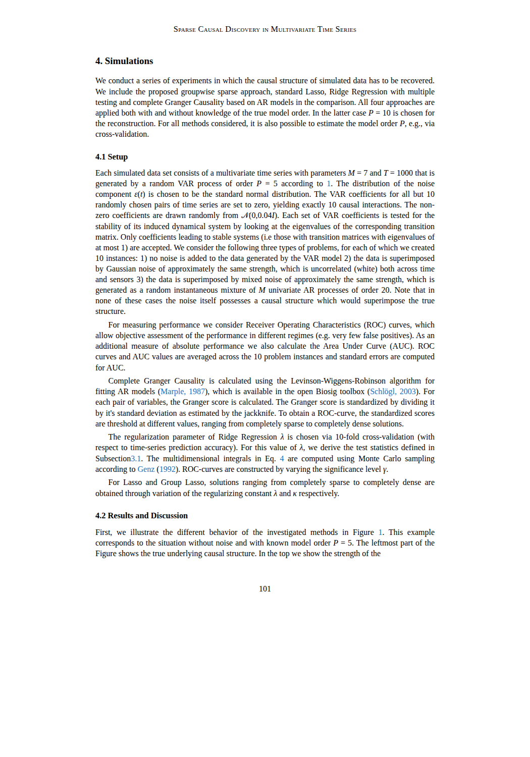Sparse Causal Discovery in Multivariate Time Series
4. Simulations
We conduct a series of experiments in which the causal structure of simulated data has to be recovered. We include the proposed groupwise sparse approach, standard Lasso, Ridge Regression with multiple testing and complete Granger Causality based on AR models in the comparison. All four approaches are applied both with and without knowledge of the true model order. In the latter case P = 10 is chosen for the reconstruction. For all methods considered, it is also possible to estimate the model order P, e.g., via cross-validation.
4.1 Setup
Each simulated data set consists of a multivariate time series with parameters M = 7 and T = 1000 that is generated by a random VAR process of order P = 5 according to 1. The distribution of the noise component ε(t) is chosen to be the standard normal distribution. The VAR coefficients for all but 10 randomly chosen pairs of time series are set to zero, yielding exactly 10 causal interactions. The non-zero coefficients are drawn randomly from 𝒩(0,0.04I). Each set of VAR coefficients is tested for the stability of its induced dynamical system by looking at the eigenvalues of the corresponding transition matrix. Only coefficients leading to stable systems (i.e those with transition matrices with eigenvalues of at most 1) are accepted. We consider the following three types of problems, for each of which we created 10 instances: 1) no noise is added to the data generated by the VAR model 2) the data is superimposed by Gaussian noise of approximately the same strength, which is uncorrelated (white) both across time and sensors 3) the data is superimposed by mixed noise of approximately the same strength, which is generated as a random instantaneous mixture of M univariate AR processes of order 20. Note that in none of these cases the noise itself possesses a causal structure which would superimpose the true structure.
For measuring performance we consider Receiver Operating Characteristics (ROC) curves, which allow objective assessment of the performance in different regimes (e.g. very few false positives). As an additional measure of absolute performance we also calculate the Area Under Curve (AUC). ROC curves and AUC values are averaged across the 10 problem instances and standard errors are computed for AUC.
Complete Granger Causality is calculated using the Levinson-Wiggens-Robinson algorithm for fitting AR models (Marple, 1987), which is available in the open Biosig toolbox (Schlögl, 2003). For each pair of variables, the Granger score is calculated. The Granger score is standardized by dividing it by it's standard deviation as estimated by the jackknife. To obtain a ROC-curve, the standardized scores are threshold at different values, ranging from completely sparse to completely dense solutions.
The regularization parameter of Ridge Regression λ is chosen via 10-fold cross-validation (with respect to time-series prediction accuracy). For this value of λ, we derive the test statistics defined in Subsection3.1. The multidimensional integrals in Eq. 4 are computed using Monte Carlo sampling according to Genz (1992). ROC-curves are constructed by varying the significance level γ.
For Lasso and Group Lasso, solutions ranging from completely sparse to completely dense are obtained through variation of the regularizing constant λ and κ respectively.
4.2 Results and Discussion
First, we illustrate the different behavior of the investigated methods in Figure 1. This example corresponds to the situation without noise and with known model order P = 5. The leftmost part of the Figure shows the true underlying causal structure. In the top we show the strength of the
101